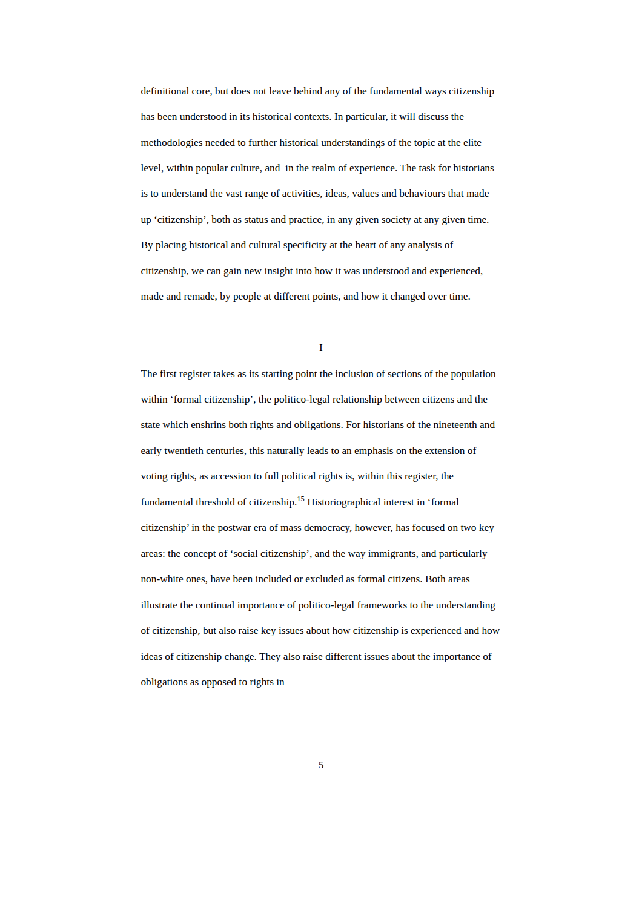definitional core, but does not leave behind any of the fundamental ways citizenship has been understood in its historical contexts. In particular, it will discuss the methodologies needed to further historical understandings of the topic at the elite level, within popular culture, and in the realm of experience. The task for historians is to understand the vast range of activities, ideas, values and behaviours that made up ‘citizenship’, both as status and practice, in any given society at any given time. By placing historical and cultural specificity at the heart of any analysis of citizenship, we can gain new insight into how it was understood and experienced, made and remade, by people at different points, and how it changed over time.
I
The first register takes as its starting point the inclusion of sections of the population within ‘formal citizenship’, the politico-legal relationship between citizens and the state which enshrins both rights and obligations. For historians of the nineteenth and early twentieth centuries, this naturally leads to an emphasis on the extension of voting rights, as accession to full political rights is, within this register, the fundamental threshold of citizenship.15 Historiographical interest in ‘formal citizenship’ in the postwar era of mass democracy, however, has focused on two key areas: the concept of ‘social citizenship’, and the way immigrants, and particularly non-white ones, have been included or excluded as formal citizens. Both areas illustrate the continual importance of politico-legal frameworks to the understanding of citizenship, but also raise key issues about how citizenship is experienced and how ideas of citizenship change. They also raise different issues about the importance of obligations as opposed to rights in
5